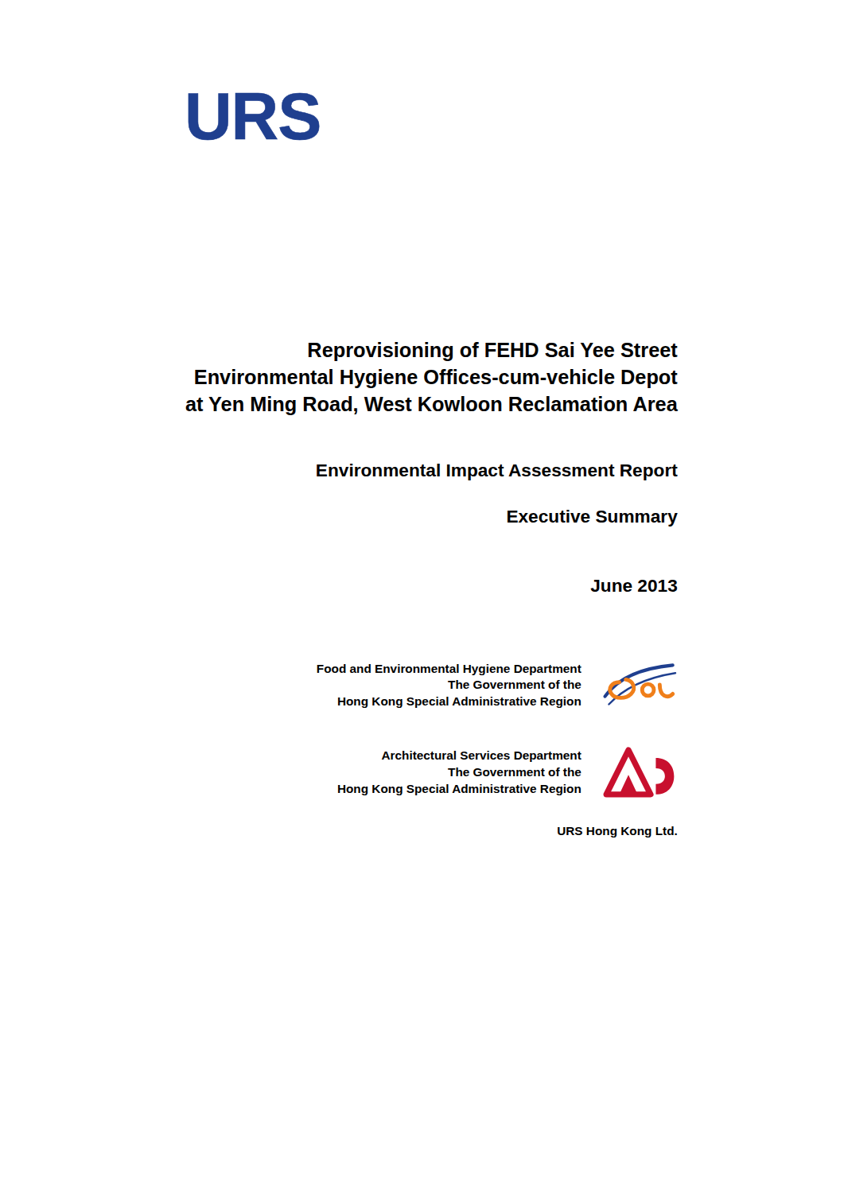URS
Reprovisioning of FEHD Sai Yee Street
Environmental Hygiene Offices-cum-vehicle Depot
at Yen Ming Road, West Kowloon Reclamation Area
Environmental Impact Assessment Report
Executive Summary
June 2013
Food and Environmental Hygiene Department
The Government of the
Hong Kong Special Administrative Region
Architectural Services Department
The Government of the
Hong Kong Special Administrative Region
URS Hong Kong Ltd.